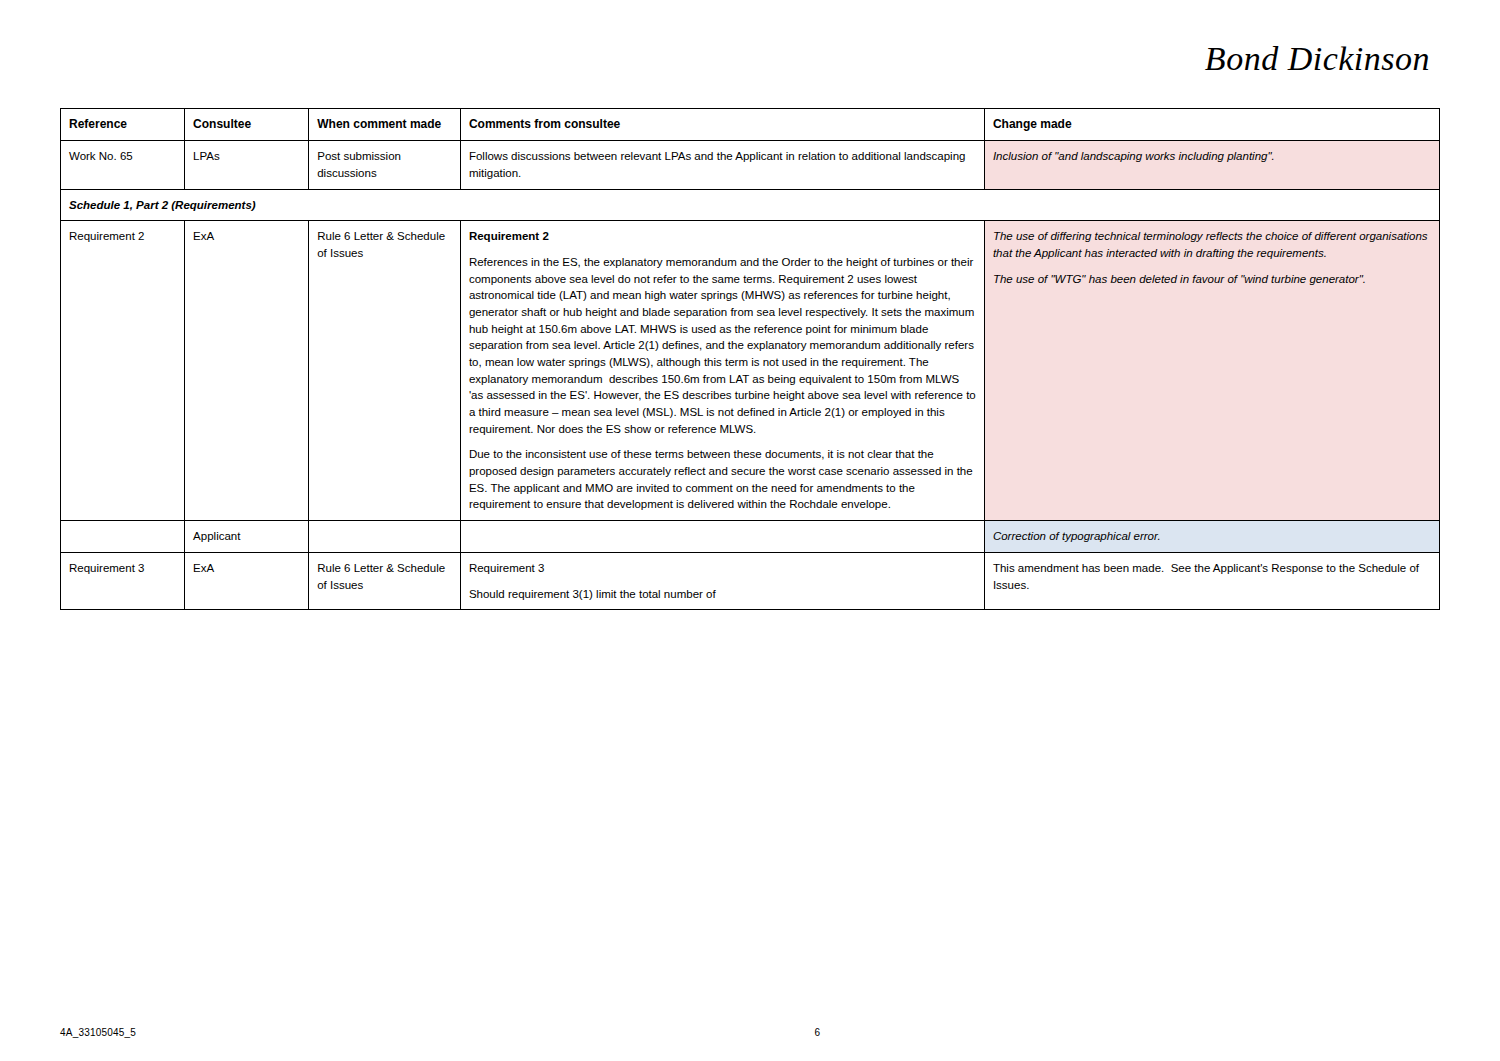Bond Dickinson
| Reference | Consultee | When comment made | Comments from consultee | Change made |
| --- | --- | --- | --- | --- |
| Work No. 65 | LPAs | Post submission discussions | Follows discussions between relevant LPAs and the Applicant in relation to additional landscaping mitigation. | Inclusion of "and landscaping works including planting". |
| Schedule 1, Part 2 (Requirements) |
| Requirement 2 | ExA | Rule 6 Letter & Schedule of Issues | Requirement 2 References in the ES, the explanatory memorandum and the Order to the height of turbines or their components above sea level do not refer to the same terms. Requirement 2 uses lowest astronomical tide (LAT) and mean high water springs (MHWS) as references for turbine height, generator shaft or hub height and blade separation from sea level respectively. It sets the maximum hub height at 150.6m above LAT. MHWS is used as the reference point for minimum blade separation from sea level. Article 2(1) defines, and the explanatory memorandum additionally refers to, mean low water springs (MLWS), although this term is not used in the requirement. The explanatory memorandum describes 150.6m from LAT as being equivalent to 150m from MLWS 'as assessed in the ES'. However, the ES describes turbine height above sea level with reference to a third measure – mean sea level (MSL). MSL is not defined in Article 2(1) or employed in this requirement. Nor does the ES show or reference MLWS. Due to the inconsistent use of these terms between these documents, it is not clear that the proposed design parameters accurately reflect and secure the worst case scenario assessed in the ES. The applicant and MMO are invited to comment on the need for amendments to the requirement to ensure that development is delivered within the Rochdale envelope. | The use of differing technical terminology reflects the choice of different organisations that the Applicant has interacted with in drafting the requirements. The use of "WTG" has been deleted in favour of "wind turbine generator". |
| | Applicant | | | Correction of typographical error. |
| Requirement 3 | ExA | Rule 6 Letter & Schedule of Issues | Requirement 3 Should requirement 3(1) limit the total number of | This amendment has been made. See the Applicant's Response to the Schedule of Issues. |
4A_33105045_5 6